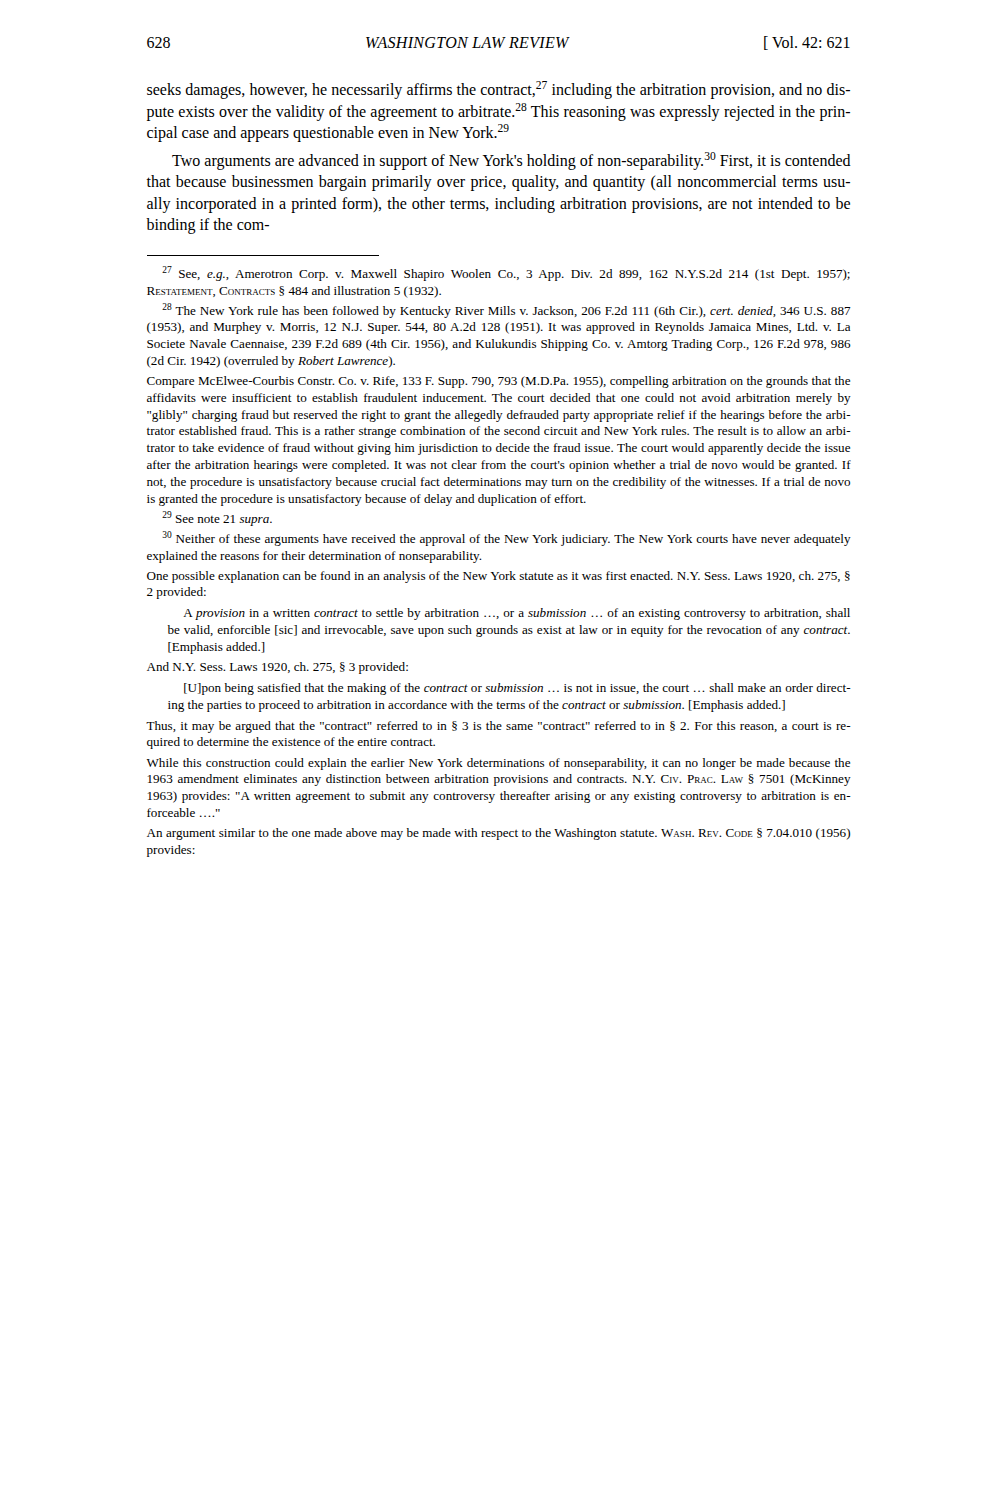628 WASHINGTON LAW REVIEW [ Vol. 42: 621
seeks damages, however, he necessarily affirms the contract,27 including the arbitration provision, and no dispute exists over the validity of the agreement to arbitrate.28 This reasoning was expressly rejected in the principal case and appears questionable even in New York.29
Two arguments are advanced in support of New York's holding of non-separability.30 First, it is contended that because businessmen bargain primarily over price, quality, and quantity (all noncommercial terms usually incorporated in a printed form), the other terms, including arbitration provisions, are not intended to be binding if the com-
27 See, e.g., Amerotron Corp. v. Maxwell Shapiro Woolen Co., 3 App. Div. 2d 899, 162 N.Y.S.2d 214 (1st Dept. 1957); Restatement, Contracts § 484 and illustration 5 (1932).
28 The New York rule has been followed by Kentucky River Mills v. Jackson, 206 F.2d 111 (6th Cir.), cert. denied, 346 U.S. 887 (1953), and Murphey v. Morris, 12 N.J. Super. 544, 80 A.2d 128 (1951). It was approved in Reynolds Jamaica Mines, Ltd. v. La Societe Navale Caennaise, 239 F.2d 689 (4th Cir. 1956), and Kulukundis Shipping Co. v. Amtorg Trading Corp., 126 F.2d 978, 986 (2d Cir. 1942) (overruled by Robert Lawrence).
Compare McElwee-Courbis Constr. Co. v. Rife, 133 F. Supp. 790, 793 (M.D.Pa. 1955), compelling arbitration on the grounds that the affidavits were insufficient to establish fraudulent inducement. The court decided that one could not avoid arbitration merely by "glibly" charging fraud but reserved the right to grant the allegedly defrauded party appropriate relief if the hearings before the arbitrator established fraud. This is a rather strange combination of the second circuit and New York rules. The result is to allow an arbitrator to take evidence of fraud without giving him jurisdiction to decide the fraud issue. The court would apparently decide the issue after the arbitration hearings were completed. It was not clear from the court's opinion whether a trial de novo would be granted. If not, the procedure is unsatisfactory because crucial fact determinations may turn on the credibility of the witnesses. If a trial de novo is granted the procedure is unsatisfactory because of delay and duplication of effort.
29 See note 21 supra.
30 Neither of these arguments have received the approval of the New York judiciary. The New York courts have never adequately explained the reasons for their determination of nonseparability.
One possible explanation can be found in an analysis of the New York statute as it was first enacted. N.Y. Sess. Laws 1920, ch. 275, § 2 provided:
A provision in a written contract to settle by arbitration …, or a submission … of an existing controversy to arbitration, shall be valid, enforcible [sic] and irrevocable, save upon such grounds as exist at law or in equity for the revocation of any contract. [Emphasis added.]
And N.Y. Sess. Laws 1920, ch. 275, § 3 provided:
[U]pon being satisfied that the making of the contract or submission … is not in issue, the court … shall make an order directing the parties to proceed to arbitration in accordance with the terms of the contract or submission. [Emphasis added.]
Thus, it may be argued that the "contract" referred to in § 3 is the same "contract" referred to in § 2. For this reason, a court is required to determine the existence of the entire contract.
While this construction could explain the earlier New York determinations of nonseparability, it can no longer be made because the 1963 amendment eliminates any distinction between arbitration provisions and contracts. N.Y. Civ. Prac. Law § 7501 (McKinney 1963) provides: "A written agreement to submit any controversy thereafter arising or any existing controversy to arbitration is enforceable …."
An argument similar to the one made above may be made with respect to the Washington statute. Wash. Rev. Code § 7.04.010 (1956) provides: